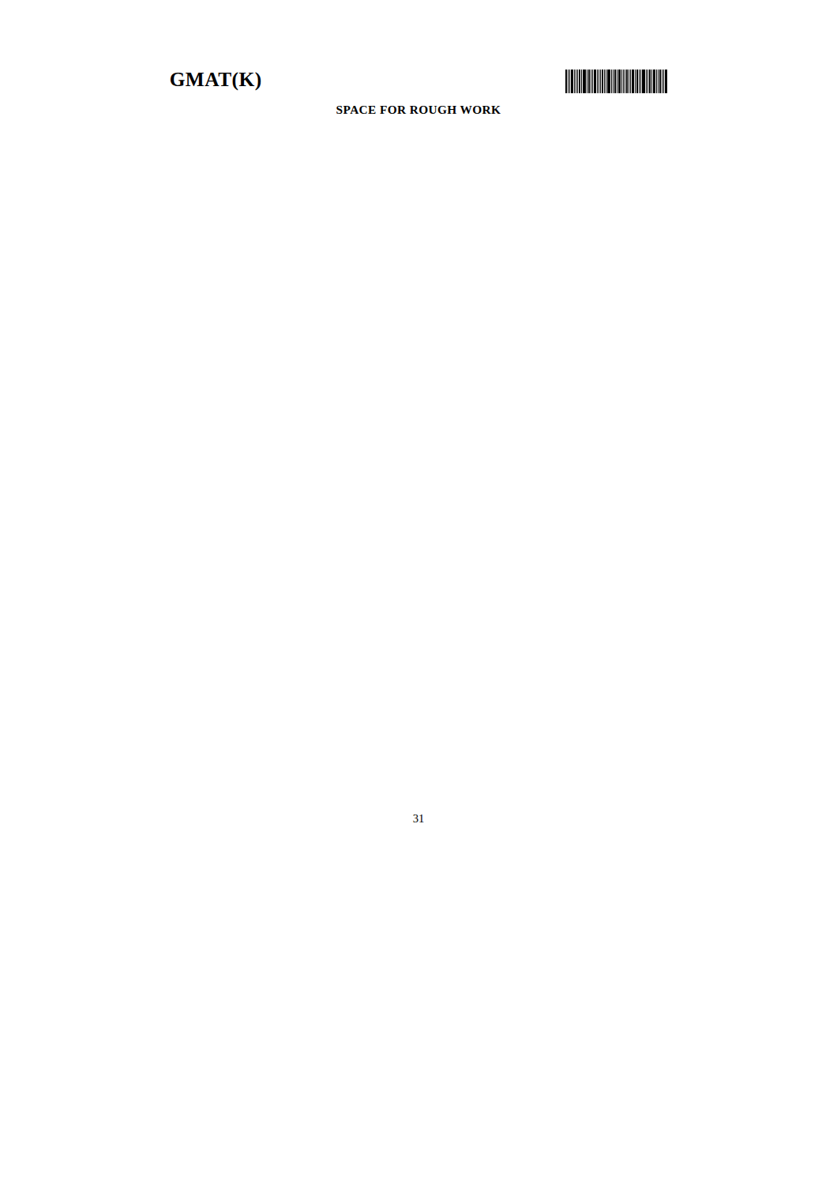GMAT(K)
SPACE FOR ROUGH WORK
31